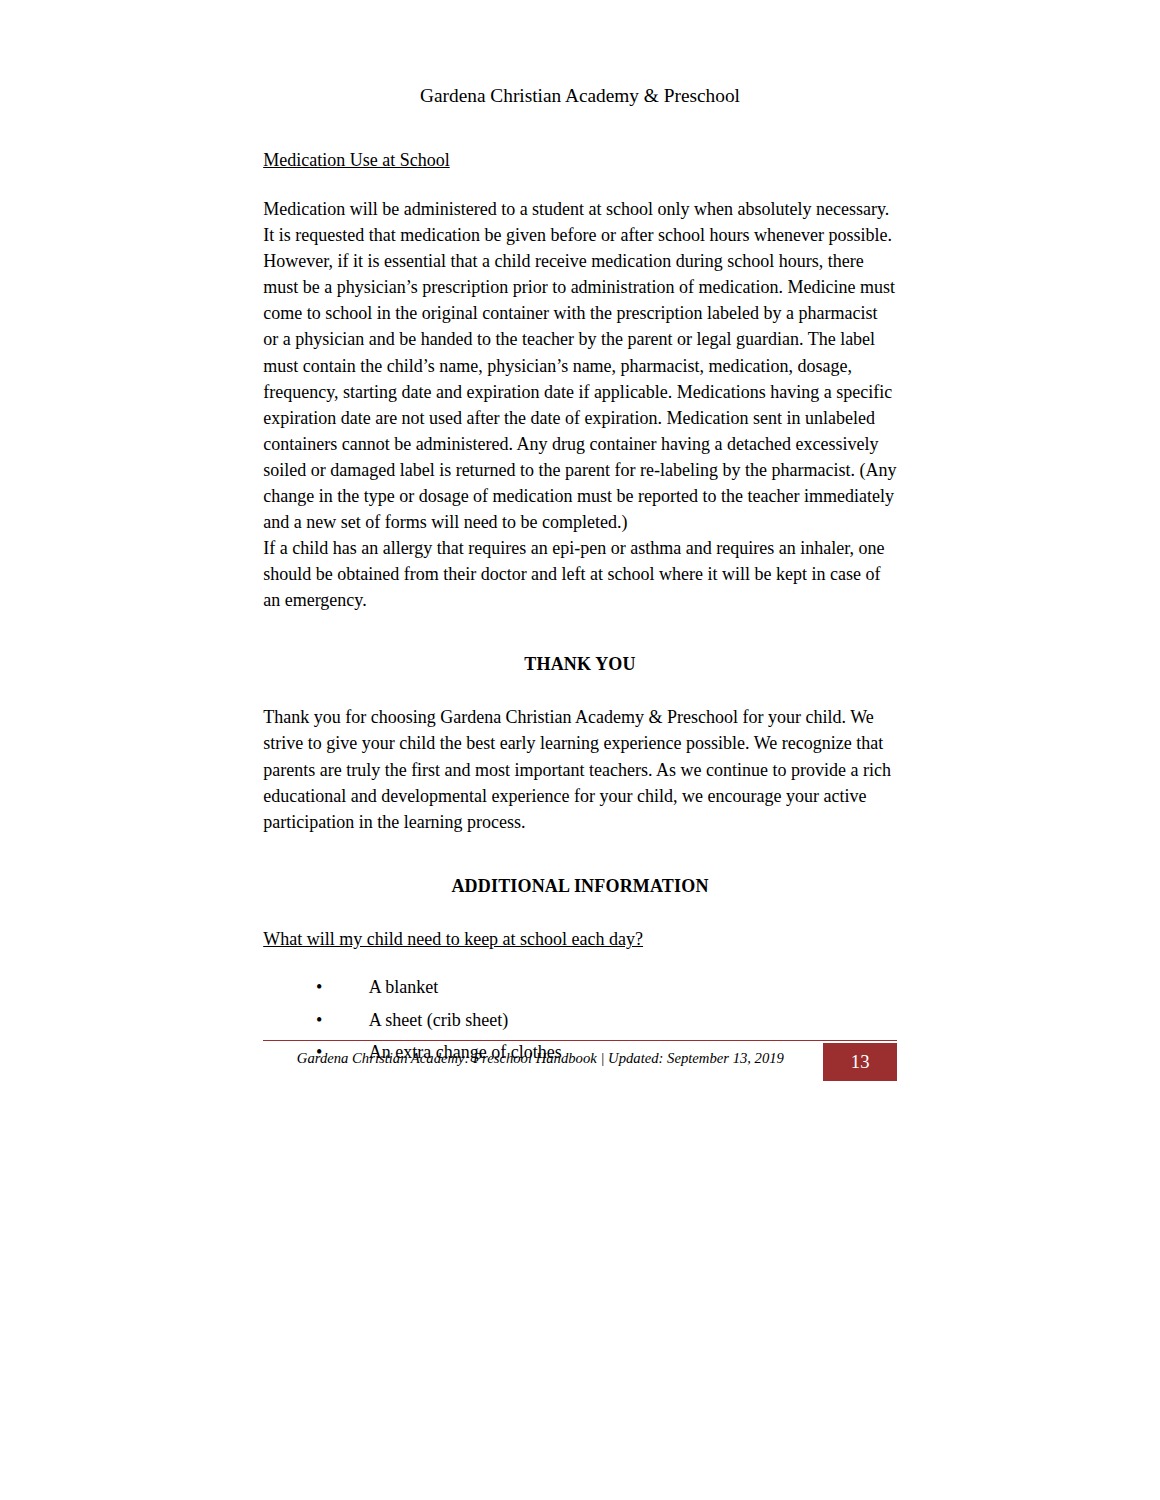Gardena Christian Academy & Preschool
Medication Use at School
Medication will be administered to a student at school only when absolutely necessary. It is requested that medication be given before or after school hours whenever possible. However, if it is essential that a child receive medication during school hours, there must be a physician’s prescription prior to administration of medication. Medicine must come to school in the original container with the prescription labeled by a pharmacist or a physician and be handed to the teacher by the parent or legal guardian. The label must contain the child’s name, physician’s name, pharmacist, medication, dosage, frequency, starting date and expiration date if applicable. Medications having a specific expiration date are not used after the date of expiration. Medication sent in unlabeled containers cannot be administered. Any drug container having a detached excessively soiled or damaged label is returned to the parent for re-labeling by the pharmacist. (Any change in the type or dosage of medication must be reported to the teacher immediately and a new set of forms will need to be completed.)
If a child has an allergy that requires an epi-pen or asthma and requires an inhaler, one should be obtained from their doctor and left at school where it will be kept in case of an emergency.
THANK YOU
Thank you for choosing Gardena Christian Academy & Preschool for your child. We strive to give your child the best early learning experience possible. We recognize that parents are truly the first and most important teachers. As we continue to provide a rich educational and developmental experience for your child, we encourage your active participation in the learning process.
ADDITIONAL INFORMATION
What will my child need to keep at school each day?
A blanket
A sheet (crib sheet)
An extra change of clothes
Gardena Christian Academy: Preschool Handbook | Updated: September 13, 2019
13